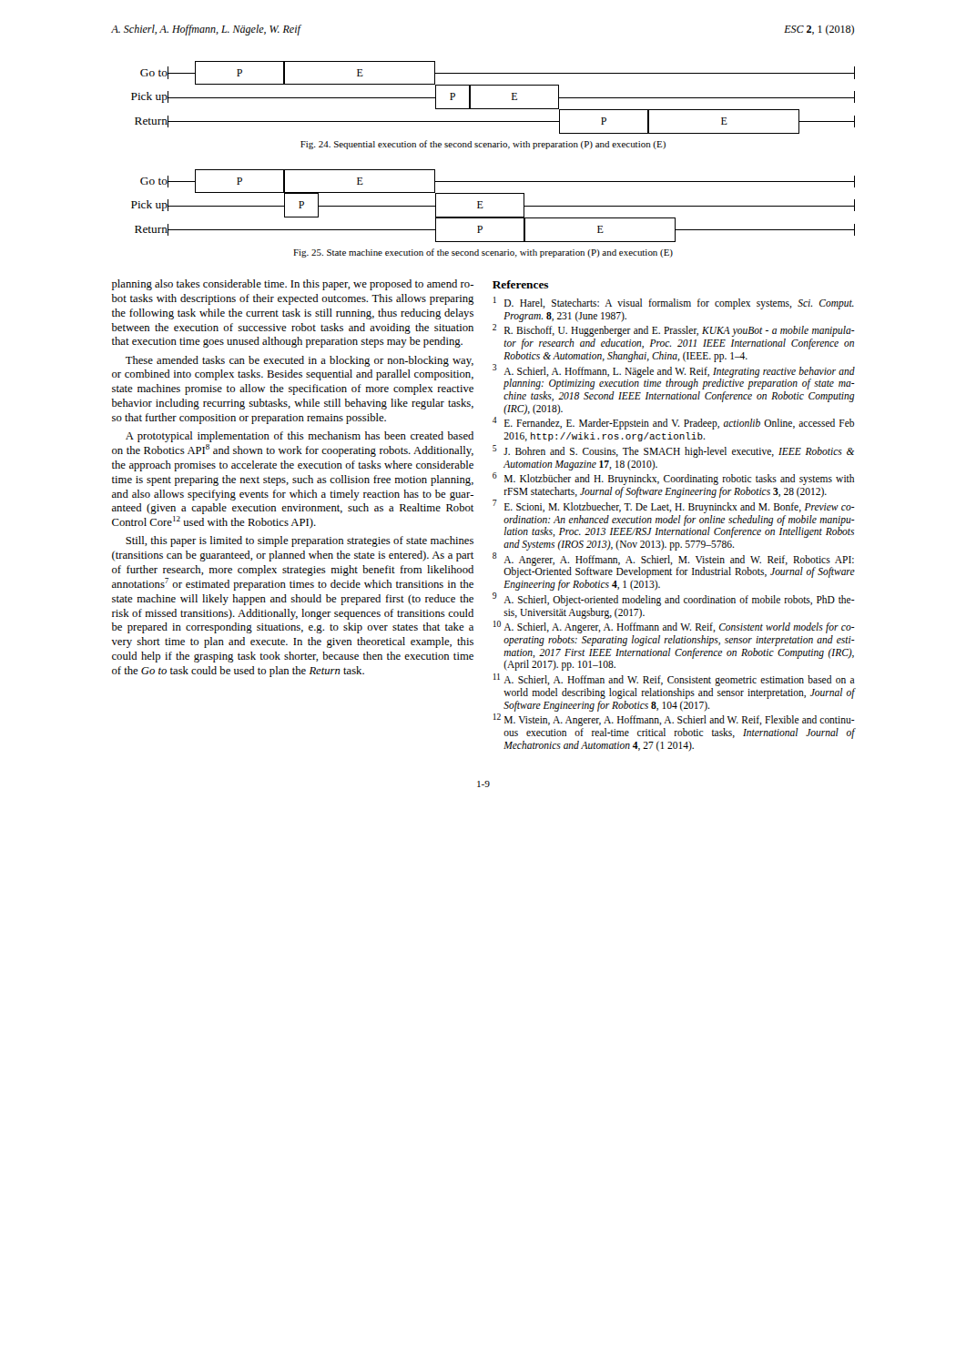A. Schierl, A. Hoffmann, L. Nägele, W. Reif
ESC 2, 1 (2018)
| Go to | P E |
| Pick up | P E |
| Return | P E |
Fig. 24. Sequential execution of the second scenario, with preparation (P) and execution (E)
| Go to | P E |
| Pick up | P E |
| Return | P E |
Fig. 25. State machine execution of the second scenario, with preparation (P) and execution (E)
planning also takes considerable time. In this paper, we proposed to amend robot tasks with descriptions of their expected outcomes. This allows preparing the following task while the current task is still running, thus reducing delays between the execution of successive robot tasks and avoiding the situation that execution time goes unused although preparation steps may be pending.
These amended tasks can be executed in a blocking or non-blocking way, or combined into complex tasks. Besides sequential and parallel composition, state machines promise to allow the specification of more complex reactive behavior including recurring subtasks, while still behaving like regular tasks, so that further composition or preparation remains possible.
A prototypical implementation of this mechanism has been created based on the Robotics API8 and shown to work for cooperating robots. Additionally, the approach promises to accelerate the execution of tasks where considerable time is spent preparing the next steps, such as collision free motion planning, and also allows specifying events for which a timely reaction has to be guaranteed (given a capable execution environment, such as a Realtime Robot Control Core12 used with the Robotics API).
Still, this paper is limited to simple preparation strategies of state machines (transitions can be guaranteed, or planned when the state is entered). As a part of further research, more complex strategies might benefit from likelihood annotations7 or estimated preparation times to decide which transitions in the state machine will likely happen and should be prepared first (to reduce the risk of missed transitions). Additionally, longer sequences of transitions could be prepared in corresponding situations, e.g. to skip over states that take a very short time to plan and execute. In the given theoretical example, this could help if the grasping task took shorter, because then the execution time of the Go to task could be used to plan the Return task.
References
D. Harel, Statecharts: A visual formalism for complex systems, Sci. Comput. Program. 8, 231 (June 1987).
R. Bischoff, U. Huggenberger and E. Prassler, KUKA youBot - a mobile manipulator for research and education, Proc. 2011 IEEE International Conference on Robotics & Automation, Shanghai, China, (IEEE. pp. 1–4.
A. Schierl, A. Hoffmann, L. Nägele and W. Reif, Integrating reactive behavior and planning: Optimizing execution time through predictive preparation of state machine tasks, 2018 Second IEEE International Conference on Robotic Computing (IRC), (2018).
E. Fernandez, E. Marder-Eppstein and V. Pradeep, actionlib Online, accessed Feb 2016, http://wiki.ros.org/actionlib.
J. Bohren and S. Cousins, The SMACH high-level executive, IEEE Robotics & Automation Magazine 17, 18 (2010).
M. Klotzbücher and H. Bruyninckx, Coordinating robotic tasks and systems with rFSM statecharts, Journal of Software Engineering for Robotics 3, 28 (2012).
E. Scioni, M. Klotzbuecher, T. De Laet, H. Bruyninckx and M. Bonfe, Preview coordination: An enhanced execution model for online scheduling of mobile manipulation tasks, Proc. 2013 IEEE/RSJ International Conference on Intelligent Robots and Systems (IROS 2013), (Nov 2013). pp. 5779–5786.
A. Angerer, A. Hoffmann, A. Schierl, M. Vistein and W. Reif, Robotics API: Object-Oriented Software Development for Industrial Robots, Journal of Software Engineering for Robotics 4, 1 (2013).
A. Schierl, Object-oriented modeling and coordination of mobile robots, PhD thesis, Universität Augsburg, (2017).
A. Schierl, A. Angerer, A. Hoffmann and W. Reif, Consistent world models for cooperating robots: Separating logical relationships, sensor interpretation and estimation, 2017 First IEEE International Conference on Robotic Computing (IRC), (April 2017). pp. 101–108.
A. Schierl, A. Hoffman and W. Reif, Consistent geometric estimation based on a world model describing logical relationships and sensor interpretation, Journal of Software Engineering for Robotics 8, 104 (2017).
M. Vistein, A. Angerer, A. Hoffmann, A. Schierl and W. Reif, Flexible and continuous execution of real-time critical robotic tasks, International Journal of Mechatronics and Automation 4, 27 (1 2014).
1-9